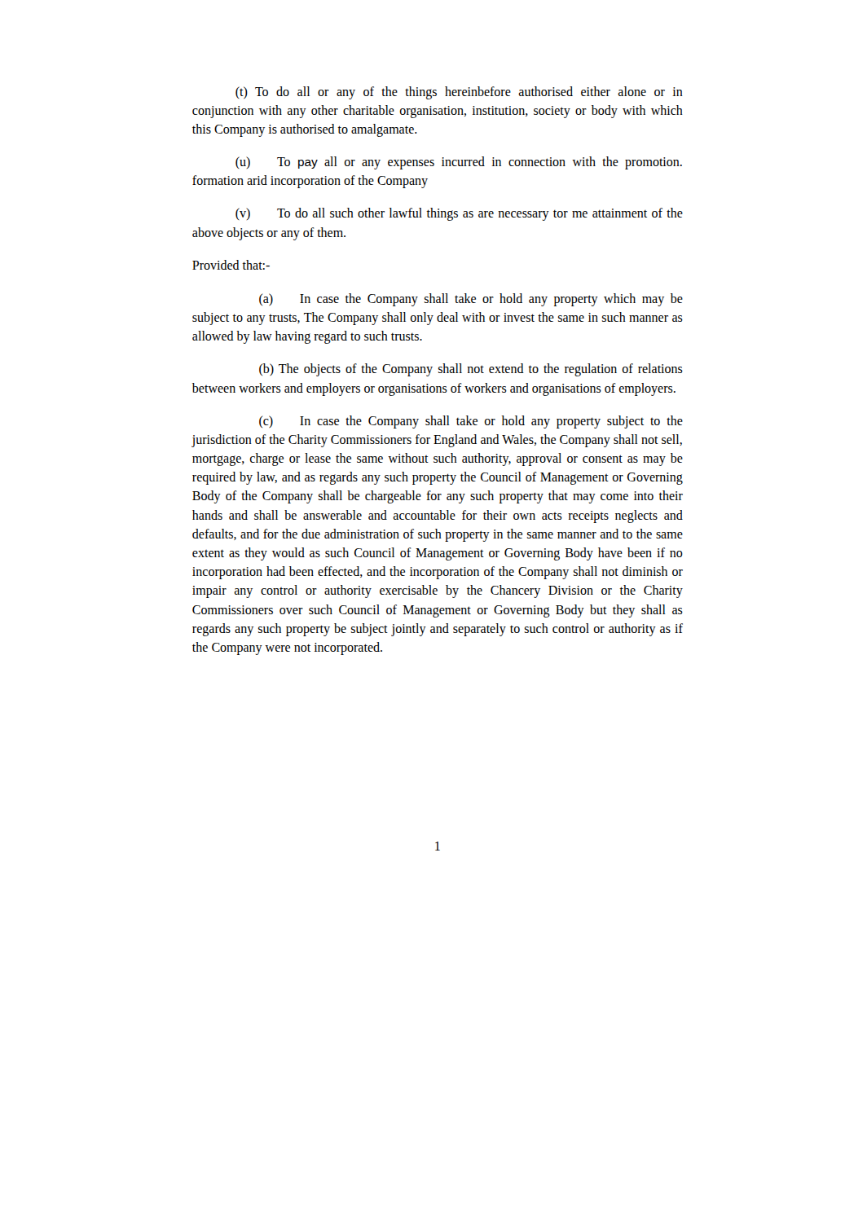(t) To do all or any of the things hereinbefore authorised either alone or in conjunction with any other charitable organisation, institution, society or body with which this Company is authorised to amalgamate.
(u) To pay all or any expenses incurred in connection with the promotion. formation arid incorporation of the Company
(v) To do all such other lawful things as are necessary tor me attainment of the above objects or any of them.
Provided that:-
(a) In case the Company shall take or hold any property which may be subject to any trusts, The Company shall only deal with or invest the same in such manner as allowed by law having regard to such trusts.
(b) The objects of the Company shall not extend to the regulation of relations between workers and employers or organisations of workers and organisations of employers.
(c) In case the Company shall take or hold any property subject to the jurisdiction of the Charity Commissioners for England and Wales, the Company shall not sell, mortgage, charge or lease the same without such authority, approval or consent as may be required by law, and as regards any such property the Council of Management or Governing Body of the Company shall be chargeable for any such property that may come into their hands and shall be answerable and accountable for their own acts receipts neglects and defaults, and for the due administration of such property in the same manner and to the same extent as they would as such Council of Management or Governing Body have been if no incorporation had been effected, and the incorporation of the Company shall not diminish or impair any control or authority exercisable by the Chancery Division or the Charity Commissioners over such Council of Management or Governing Body but they shall as regards any such property be subject jointly and separately to such control or authority as if the Company were not incorporated.
1